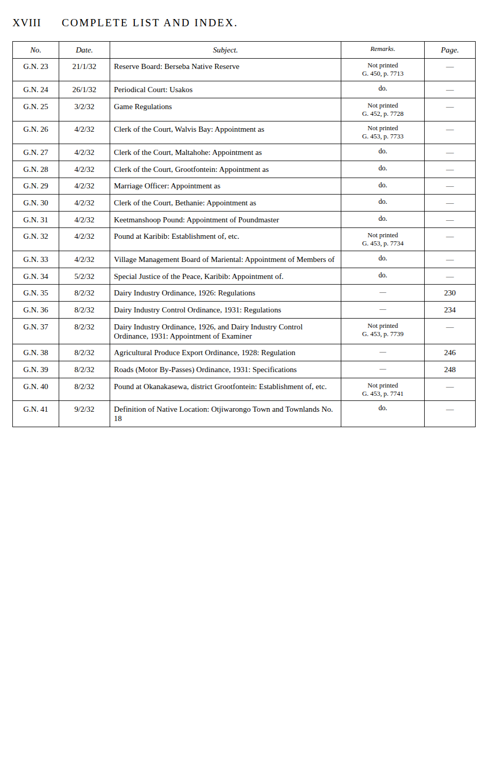XVIII
Complete List and Index.
Complete list and index of Government Notices
| No. | Date. | Subject. | Remarks. | Page. |
| --- | --- | --- | --- | --- |
| G.N. 23 | 21/1/32 | Reserve Board: Berseba Native Reserve | Not printed G. 450, p. 7713 | — |
| G.N. 24 | 26/1/32 | Periodical Court: Usakos | do. | — |
| G.N. 25 | 3/2/32 | Game Regulations | Not printed G. 452, p. 7728 | — |
| G.N. 26 | 4/2/32 | Clerk of the Court, Walvis Bay: Appointment as | Not printed G. 453, p. 7733 | — |
| G.N. 27 | 4/2/32 | Clerk of the Court, Maltahohe: Appointment as | do. | — |
| G.N. 28 | 4/2/32 | Clerk of the Court, Grootfontein: Appointment as | do. | — |
| G.N. 29 | 4/2/32 | Marriage Officer: Appointment as | do. | — |
| G.N. 30 | 4/2/32 | Clerk of the Court, Bethanie: Appointment as | do. | — |
| G.N. 31 | 4/2/32 | Keetmanshoop Pound: Appointment of Poundmaster | do. | — |
| G.N. 32 | 4/2/32 | Pound at Karibib: Establishment of, etc. | Not printed G. 453, p. 7734 | — |
| G.N. 33 | 4/2/32 | Village Management Board of Mariental: Appointment of Members of | do. | — |
| G.N. 34 | 5/2/32 | Special Justice of the Peace, Karibib: Appointment of. | do. | — |
| G.N. 35 | 8/2/32 | Dairy Industry Ordinance, 1926: Regulations | — | 230 |
| G.N. 36 | 8/2/32 | Dairy Industry Control Ordinance, 1931: Regulations | — | 234 |
| G.N. 37 | 8/2/32 | Dairy Industry Ordinance, 1926, and Dairy Industry Control Ordinance, 1931: Appointment of Examiner | Not printed G. 453, p. 7739 | — |
| G.N. 38 | 8/2/32 | Agricultural Produce Export Ordinance, 1928: Regulation | — | 246 |
| G.N. 39 | 8/2/32 | Roads (Motor By-Passes) Ordinance, 1931: Specifications | — | 248 |
| G.N. 40 | 8/2/32 | Pound at Okanakasewa, district Grootfontein: Establishment of, etc. | Not printed G. 453, p. 7741 | — |
| G.N. 41 | 9/2/32 | Definition of Native Location: Otjiwarongo Town and Townlands No. 18 | do. | — |